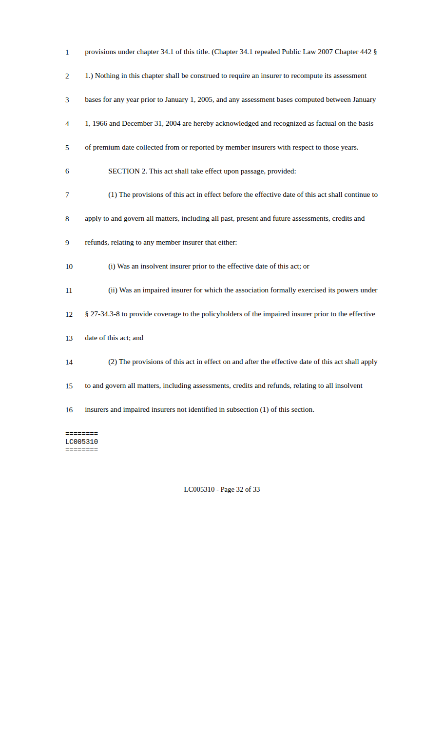1
provisions under chapter 34.1 of this title. (Chapter 34.1 repealed Public Law 2007 Chapter 442 §
2
1.) Nothing in this chapter shall be construed to require an insurer to recompute its assessment
3
bases for any year prior to January 1, 2005, and any assessment bases computed between January
4
1, 1966 and December 31, 2004 are hereby acknowledged and recognized as factual on the basis
5
of premium date collected from or reported by member insurers with respect to those years.
6
SECTION 2. This act shall take effect upon passage, provided:
7
(1) The provisions of this act in effect before the effective date of this act shall continue to
8
apply to and govern all matters, including all past, present and future assessments, credits and
9
refunds, relating to any member insurer that either:
10
(i) Was an insolvent insurer prior to the effective date of this act; or
11
(ii) Was an impaired insurer for which the association formally exercised its powers under
12
§ 27-34.3-8 to provide coverage to the policyholders of the impaired insurer prior to the effective
13
date of this act; and
14
(2) The provisions of this act in effect on and after the effective date of this act shall apply
15
to and govern all matters, including assessments, credits and refunds, relating to all insolvent
16
insurers and impaired insurers not identified in subsection (1) of this section.
========
LC005310
========
LC005310 - Page 32 of 33